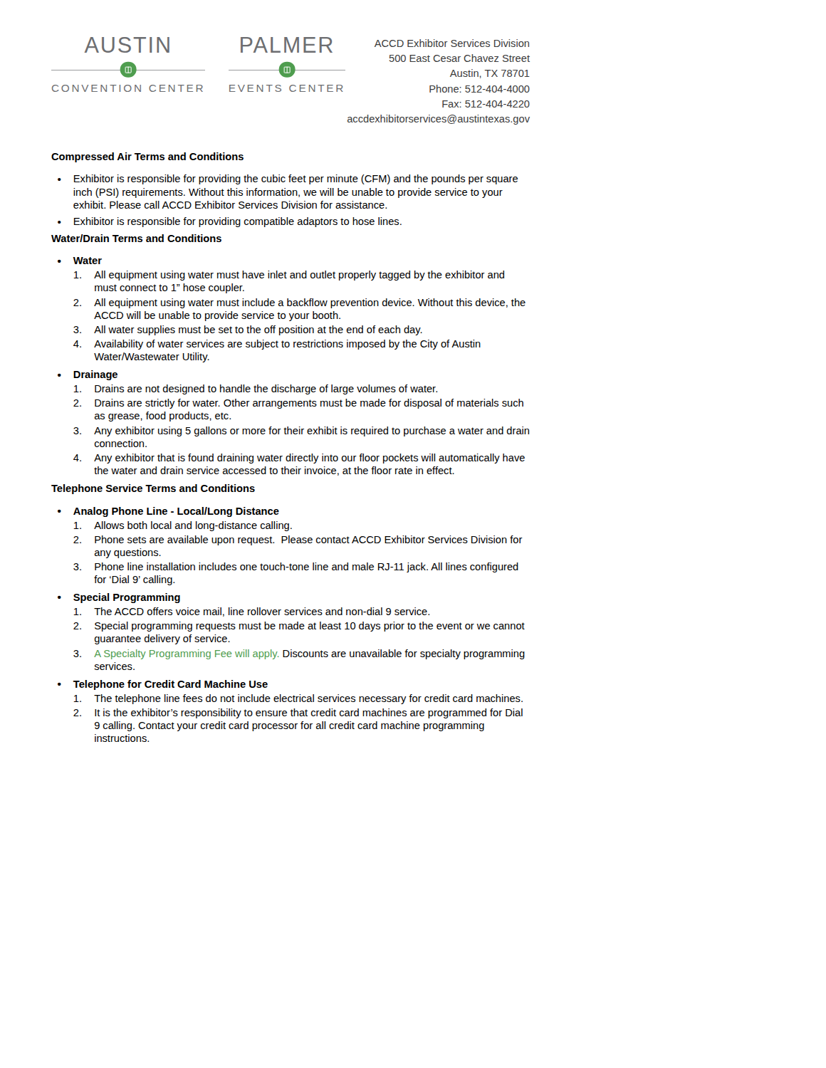AUSTIN
CONVENTION CENTER
PALMER
EVENTS CENTER
ACCD Exhibitor Services Division
500 East Cesar Chavez Street
Austin, TX 78701
Phone: 512-404-4000
Fax: 512-404-4220
accdexhibitorservices@austintexas.gov
Compressed Air Terms and Conditions
Exhibitor is responsible for providing the cubic feet per minute (CFM) and the pounds per square inch (PSI) requirements. Without this information, we will be unable to provide service to your exhibit. Please call ACCD Exhibitor Services Division for assistance.
Exhibitor is responsible for providing compatible adaptors to hose lines.
Water/Drain Terms and Conditions
Water
All equipment using water must have inlet and outlet properly tagged by the exhibitor and must connect to 1” hose coupler.
All equipment using water must include a backflow prevention device. Without this device, the ACCD will be unable to provide service to your booth.
All water supplies must be set to the off position at the end of each day.
Availability of water services are subject to restrictions imposed by the City of Austin Water/Wastewater Utility.
Drainage
Drains are not designed to handle the discharge of large volumes of water.
Drains are strictly for water. Other arrangements must be made for disposal of materials such as grease, food products, etc.
Any exhibitor using 5 gallons or more for their exhibit is required to purchase a water and drain connection.
Any exhibitor that is found draining water directly into our floor pockets will automatically have the water and drain service accessed to their invoice, at the floor rate in effect.
Telephone Service Terms and Conditions
Analog Phone Line - Local/Long Distance
Allows both local and long-distance calling.
Phone sets are available upon request. Please contact ACCD Exhibitor Services Division for any questions.
Phone line installation includes one touch-tone line and male RJ-11 jack. All lines configured for ‘Dial 9’ calling.
Special Programming
The ACCD offers voice mail, line rollover services and non-dial 9 service.
Special programming requests must be made at least 10 days prior to the event or we cannot guarantee delivery of service.
A Specialty Programming Fee will apply. Discounts are unavailable for specialty programming services.
Telephone for Credit Card Machine Use
The telephone line fees do not include electrical services necessary for credit card machines.
It is the exhibitor’s responsibility to ensure that credit card machines are programmed for Dial 9 calling. Contact your credit card processor for all credit card machine programming instructions.